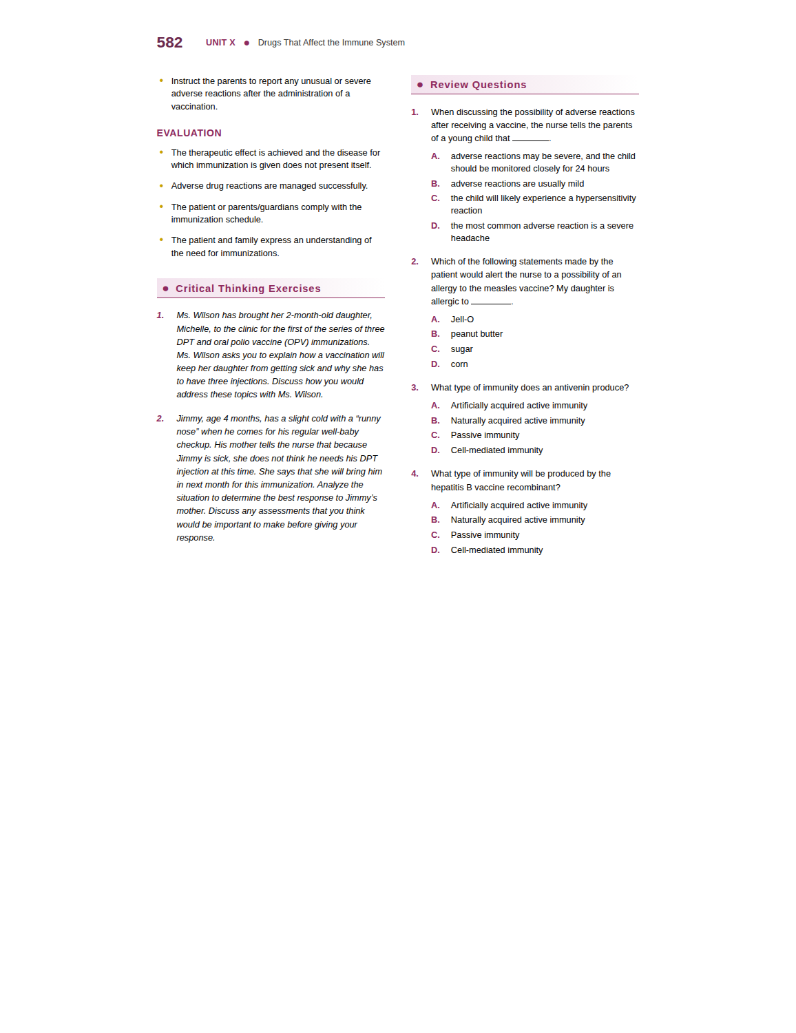582 UNIT X ● Drugs That Affect the Immune System
Instruct the parents to report any unusual or severe adverse reactions after the administration of a vaccination.
EVALUATION
The therapeutic effect is achieved and the disease for which immunization is given does not present itself.
Adverse drug reactions are managed successfully.
The patient or parents/guardians comply with the immunization schedule.
The patient and family express an understanding of the need for immunizations.
●
Critical Thinking Exercises
Ms. Wilson has brought her 2-month-old daughter, Michelle, to the clinic for the first of the series of three DPT and oral polio vaccine (OPV) immunizations. Ms. Wilson asks you to explain how a vaccination will keep her daughter from getting sick and why she has to have three injections. Discuss how you would address these topics with Ms. Wilson.
Jimmy, age 4 months, has a slight cold with a “runny nose” when he comes for his regular well-baby checkup. His mother tells the nurse that because Jimmy is sick, she does not think he needs his DPT injection at this time. She says that she will bring him in next month for this immunization. Analyze the situation to determine the best response to Jimmy’s mother. Discuss any assessments that you think would be important to make before giving your response.
●
Review Questions
When discussing the possibility of adverse reactions after receiving a vaccine, the nurse tells the parents of a young child that .
adverse reactions may be severe, and the child should be monitored closely for 24 hours
adverse reactions are usually mild
the child will likely experience a hypersensitivity reaction
the most common adverse reaction is a severe headache
Which of the following statements made by the patient would alert the nurse to a possibility of an allergy to the measles vaccine? My daughter is allergic to .
Jell-O
peanut butter
sugar
corn
What type of immunity does an antivenin produce?
Artificially acquired active immunity
Naturally acquired active immunity
Passive immunity
Cell-mediated immunity
What type of immunity will be produced by the hepatitis B vaccine recombinant?
Artificially acquired active immunity
Naturally acquired active immunity
Passive immunity
Cell-mediated immunity